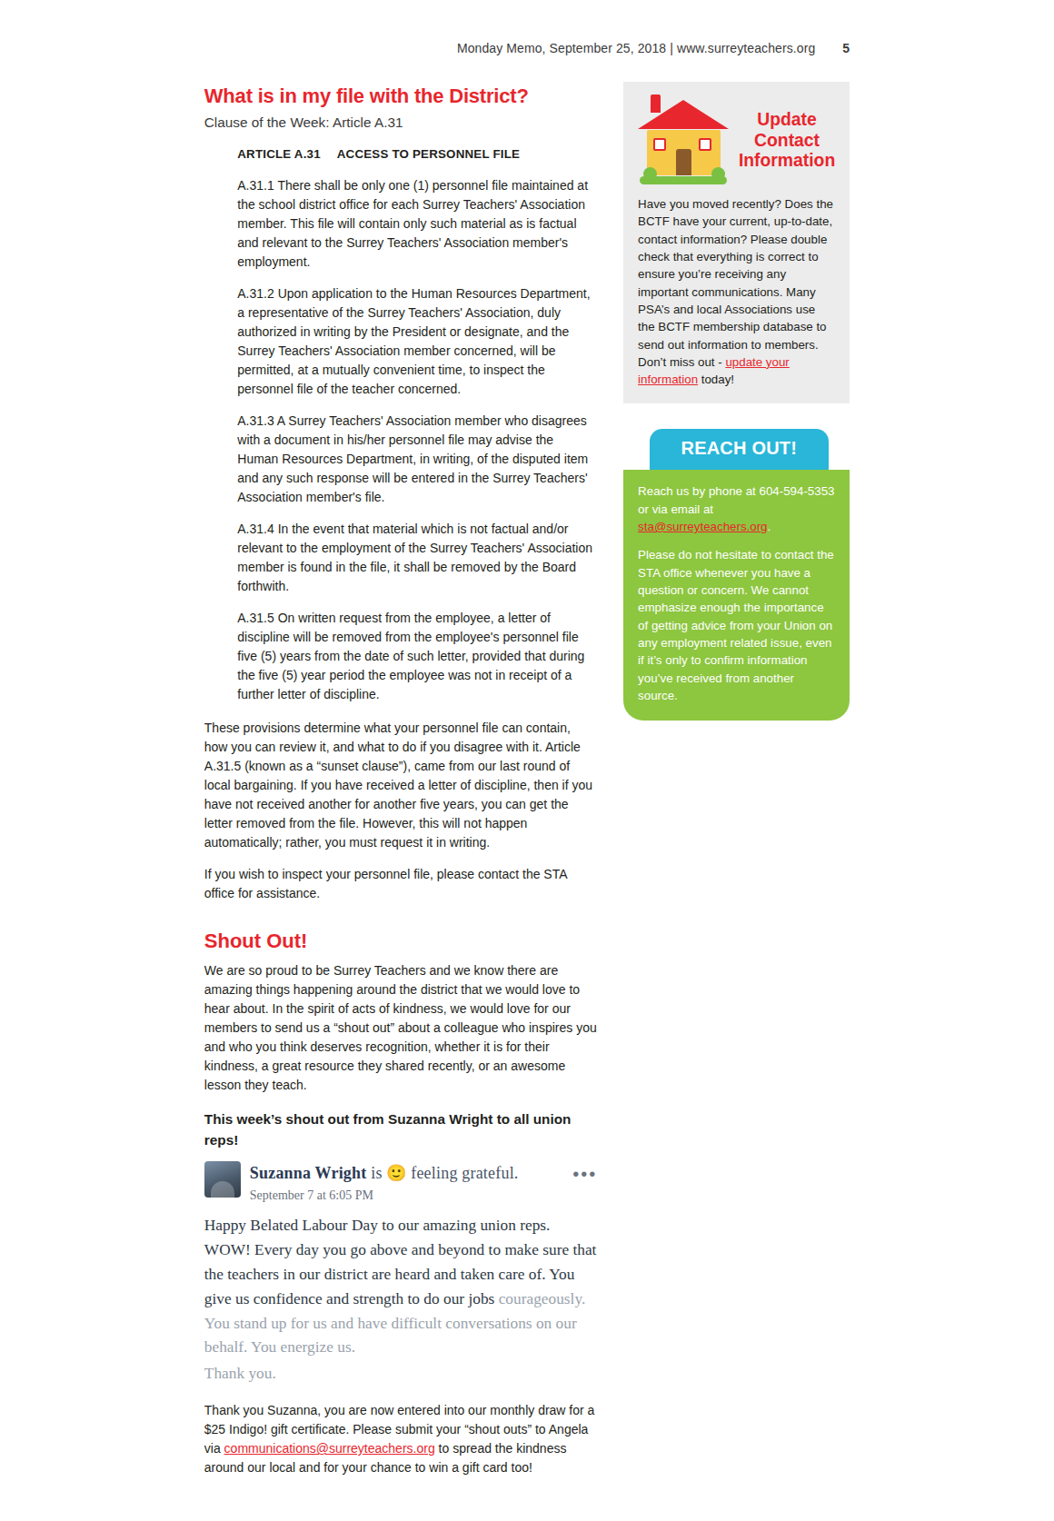Monday Memo, September 25, 2018 | www.surreyteachers.org 5
What is in my file with the District?
Clause of the Week: Article A.31
ARTICLE A.31 ACCESS TO PERSONNEL FILE
A.31.1 There shall be only one (1) personnel file maintained at the school district office for each Surrey Teachers' Association member. This file will contain only such material as is factual and relevant to the Surrey Teachers' Association member's employment.
A.31.2 Upon application to the Human Resources Department, a representative of the Surrey Teachers' Association, duly authorized in writing by the President or designate, and the Surrey Teachers' Association member concerned, will be permitted, at a mutually convenient time, to inspect the personnel file of the teacher concerned.
A.31.3 A Surrey Teachers' Association member who disagrees with a document in his/her personnel file may advise the Human Resources Department, in writing, of the disputed item and any such response will be entered in the Surrey Teachers' Association member's file.
A.31.4 In the event that material which is not factual and/or relevant to the employment of the Surrey Teachers' Association member is found in the file, it shall be removed by the Board forthwith.
A.31.5 On written request from the employee, a letter of discipline will be removed from the employee's personnel file five (5) years from the date of such letter, provided that during the five (5) year period the employee was not in receipt of a further letter of discipline.
These provisions determine what your personnel file can contain, how you can review it, and what to do if you disagree with it. Article A.31.5 (known as a “sunset clause”), came from our last round of local bargaining. If you have received a letter of discipline, then if you have not received another for another five years, you can get the letter removed from the file. However, this will not happen automatically; rather, you must request it in writing.
If you wish to inspect your personnel file, please contact the STA office for assistance.
Shout Out!
We are so proud to be Surrey Teachers and we know there are amazing things happening around the district that we would love to hear about. In the spirit of acts of kindness, we would love for our members to send us a “shout out” about a colleague who inspires you and who you think deserves recognition, whether it is for their kindness, a great resource they shared recently, or an awesome lesson they teach.
This week’s shout out from Suzanna Wright to all union reps!
Suzanna Wright is 🙂 feeling grateful.
September 7 at 6:05 PM
•••
Happy Belated Labour Day to our amazing union reps. WOW! Every day you go above and beyond to make sure that the teachers in our district are heard and taken care of. You give us confidence and strength to do our jobs courageously. You stand up for us and have difficult conversations on our behalf. You energize us. Thank you.
Thank you Suzanna, you are now entered into our monthly draw for a $25 Indigo! gift certificate. Please submit your “shout outs” to Angela via communications@surreyteachers.org to spread the kindness around our local and for your chance to win a gift card too!
Update
Contact
Information
Have you moved recently? Does the BCTF have your current, up-to-date, contact information? Please double check that everything is correct to ensure you’re receiving any important communications. Many PSA’s and local Associations use the BCTF membership database to send out information to members. Don’t miss out - update your information today!
REACH OUT!
Reach us by phone at 604-594-5353 or via email at sta@surreyteachers.org.
Please do not hesitate to contact the STA office whenever you have a question or concern. We cannot emphasize enough the importance of getting advice from your Union on any employment related issue, even if it’s only to confirm information you’ve received from another source.